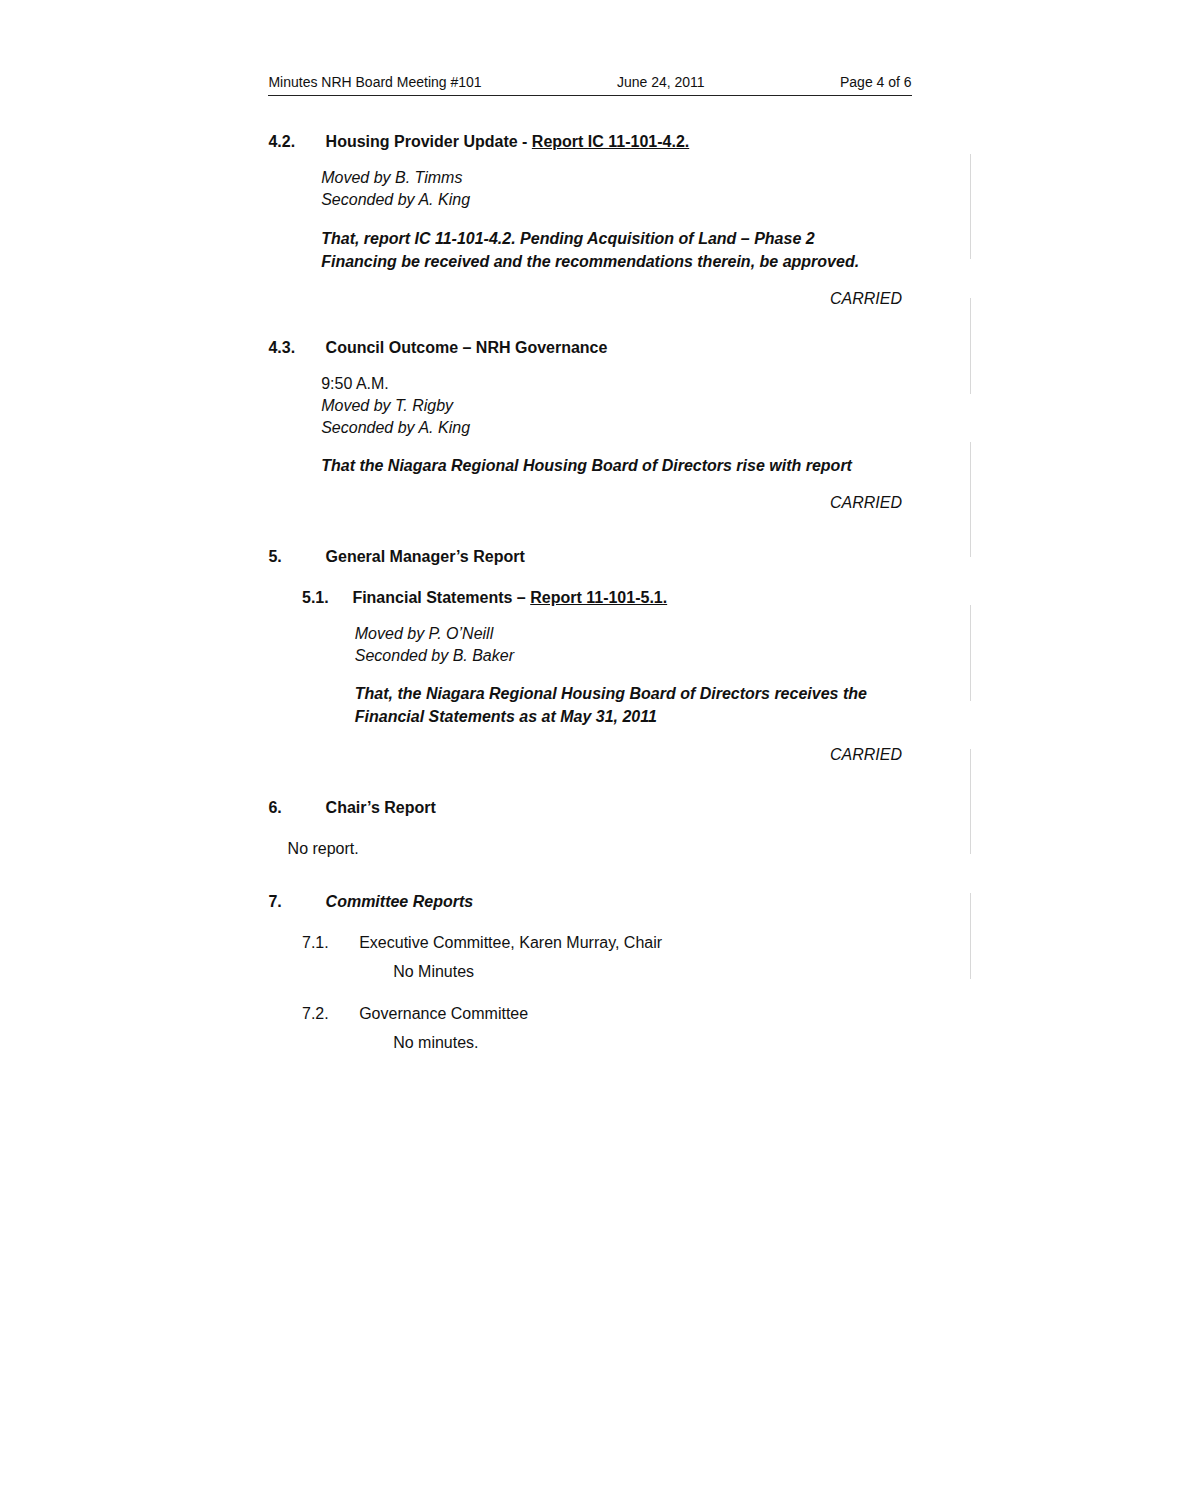Minutes NRH Board Meeting #101
June 24, 2011
Page 4 of 6
4.2. Housing Provider Update - Report IC 11-101-4.2.
Moved by B. Timms
Seconded by A. King
That, report IC 11-101-4.2. Pending Acquisition of Land – Phase 2 Financing be received and the recommendations therein, be approved.
CARRIED
4.3. Council Outcome – NRH Governance
9:50 A.M.
Moved by T. Rigby
Seconded by A. King
That the Niagara Regional Housing Board of Directors rise with report
CARRIED
5. General Manager’s Report
5.1. Financial Statements – Report 11-101-5.1.
Moved by P. O’Neill
Seconded by B. Baker
That, the Niagara Regional Housing Board of Directors receives the Financial Statements as at May 31, 2011
CARRIED
6. Chair’s Report
No report.
7. Committee Reports
7.1. Executive Committee, Karen Murray, Chair
No Minutes
7.2. Governance Committee
No minutes.